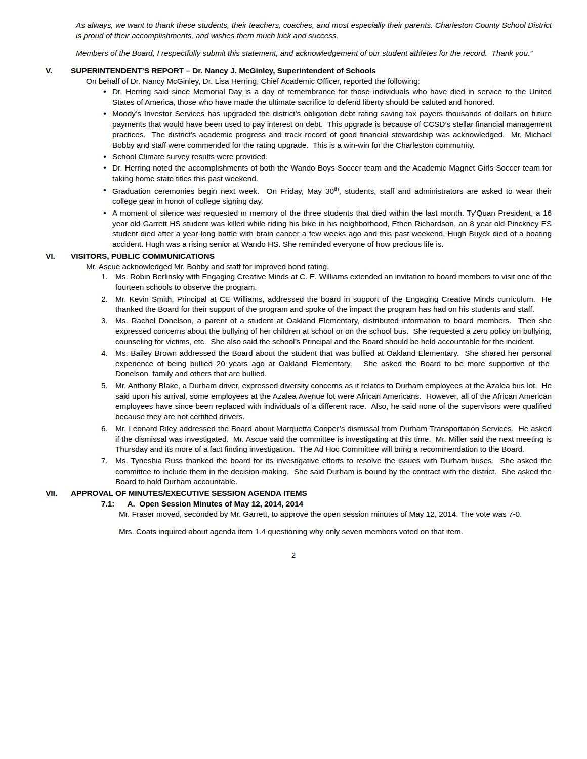As always, we want to thank these students, their teachers, coaches, and most especially their parents. Charleston County School District is proud of their accomplishments, and wishes them much luck and success.
Members of the Board, I respectfully submit this statement, and acknowledgement of our student athletes for the record. Thank you.”
V.
SUPERINTENDENT’S REPORT – Dr. Nancy J. McGinley, Superintendent of Schools
On behalf of Dr. Nancy McGinley, Dr. Lisa Herring, Chief Academic Officer, reported the following:
Dr. Herring said since Memorial Day is a day of remembrance for those individuals who have died in service to the United States of America, those who have made the ultimate sacrifice to defend liberty should be saluted and honored.
Moody’s Investor Services has upgraded the district’s obligation debt rating saving tax payers thousands of dollars on future payments that would have been used to pay interest on debt. This upgrade is because of CCSD’s stellar financial management practices. The district’s academic progress and track record of good financial stewardship was acknowledged. Mr. Michael Bobby and staff were commended for the rating upgrade. This is a win-win for the Charleston community.
School Climate survey results were provided.
Dr. Herring noted the accomplishments of both the Wando Boys Soccer team and the Academic Magnet Girls Soccer team for taking home state titles this past weekend.
Graduation ceremonies begin next week. On Friday, May 30th, students, staff and administrators are asked to wear their college gear in honor of college signing day.
A moment of silence was requested in memory of the three students that died within the last month. Ty'Quan President, a 16 year old Garrett HS student was killed while riding his bike in his neighborhood, Ethen Richardson, an 8 year old Pinckney ES student died after a year-long battle with brain cancer a few weeks ago and this past weekend, Hugh Buyck died of a boating accident. Hugh was a rising senior at Wando HS. She reminded everyone of how precious life is.
VI.
VISITORS, PUBLIC COMMUNICATIONS
Mr. Ascue acknowledged Mr. Bobby and staff for improved bond rating.
Ms. Robin Berlinsky with Engaging Creative Minds at C. E. Williams extended an invitation to board members to visit one of the fourteen schools to observe the program.
Mr. Kevin Smith, Principal at CE Williams, addressed the board in support of the Engaging Creative Minds curriculum. He thanked the Board for their support of the program and spoke of the impact the program has had on his students and staff.
Ms. Rachel Donelson, a parent of a student at Oakland Elementary, distributed information to board members. Then she expressed concerns about the bullying of her children at school or on the school bus. She requested a zero policy on bullying, counseling for victims, etc. She also said the school’s Principal and the Board should be held accountable for the incident.
Ms. Bailey Brown addressed the Board about the student that was bullied at Oakland Elementary. She shared her personal experience of being bullied 20 years ago at Oakland Elementary. She asked the Board to be more supportive of the Donelson family and others that are bullied.
Mr. Anthony Blake, a Durham driver, expressed diversity concerns as it relates to Durham employees at the Azalea bus lot. He said upon his arrival, some employees at the Azalea Avenue lot were African Americans. However, all of the African American employees have since been replaced with individuals of a different race. Also, he said none of the supervisors were qualified because they are not certified drivers.
Mr. Leonard Riley addressed the Board about Marquetta Cooper’s dismissal from Durham Transportation Services. He asked if the dismissal was investigated. Mr. Ascue said the committee is investigating at this time. Mr. Miller said the next meeting is Thursday and its more of a fact finding investigation. The Ad Hoc Committee will bring a recommendation to the Board.
Ms. Tyneshia Russ thanked the board for its investigative efforts to resolve the issues with Durham buses. She asked the committee to include them in the decision-making. She said Durham is bound by the contract with the district. She asked the Board to hold Durham accountable.
VII.
APPROVAL OF MINUTES/EXECUTIVE SESSION AGENDA ITEMS
7.1: A. Open Session Minutes of May 12, 2014, 2014
Mr. Fraser moved, seconded by Mr. Garrett, to approve the open session minutes of May 12, 2014. The vote was 7-0.
Mrs. Coats inquired about agenda item 1.4 questioning why only seven members voted on that item.
2